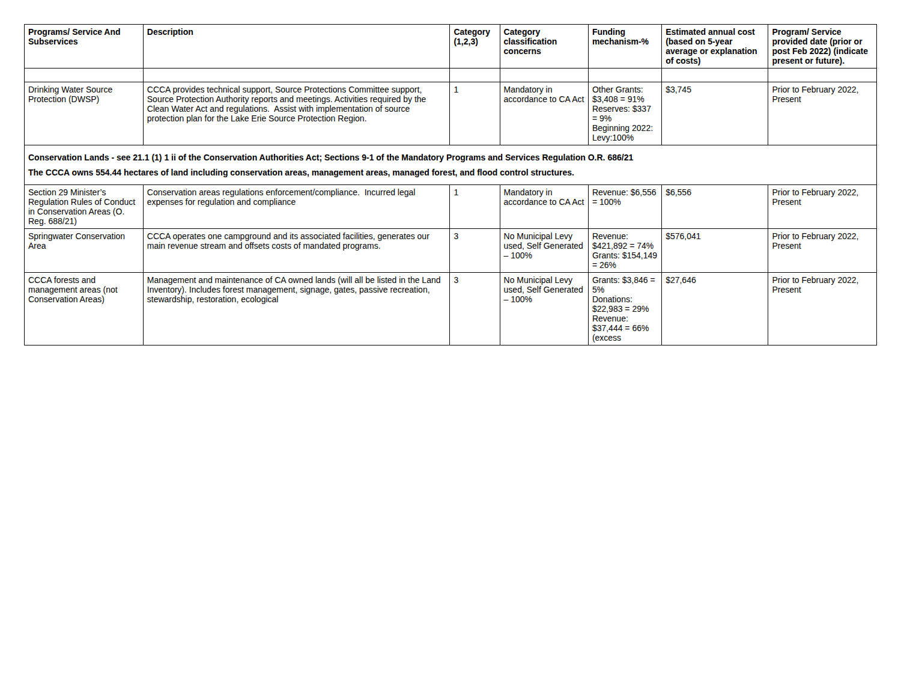| Programs/ Service And Subservices | Description | Category (1,2,3) | Category classification concerns | Funding mechanism-% | Estimated annual cost (based on 5-year average or explanation of costs) | Program/ Service provided date (prior or post Feb 2022) (indicate present or future). |
| --- | --- | --- | --- | --- | --- | --- |
| Drinking Water Source Protection (DWSP) | CCCA provides technical support, Source Protections Committee support, Source Protection Authority reports and meetings. Activities required by the Clean Water Act and regulations. Assist with implementation of source protection plan for the Lake Erie Source Protection Region. | 1 | Mandatory in accordance to CA Act | Other Grants: $3,408 = 91% Reserves: $337 = 9% Beginning 2022: Levy:100% | $3,745 | Prior to February 2022, Present |
| Conservation Lands - see 21.1 (1) 1 ii of the Conservation Authorities Act; Sections 9-1 of the Mandatory Programs and Services Regulation O.R. 686/21 The CCCA owns 554.44 hectares of land including conservation areas, management areas, managed forest, and flood control structures. |
| Section 29 Minister’s Regulation Rules of Conduct in Conservation Areas (O. Reg. 688/21) | Conservation areas regulations enforcement/compliance. Incurred legal expenses for regulation and compliance | 1 | Mandatory in accordance to CA Act | Revenue: $6,556 = 100% | $6,556 | Prior to February 2022, Present |
| Springwater Conservation Area | CCCA operates one campground and its associated facilities, generates our main revenue stream and offsets costs of mandated programs. | 3 | No Municipal Levy used, Self Generated – 100% | Revenue: $421,892 = 74% Grants: $154,149 = 26% | $576,041 | Prior to February 2022, Present |
| CCCA forests and management areas (not Conservation Areas) | Management and maintenance of CA owned lands (will all be listed in the Land Inventory). Includes forest management, signage, gates, passive recreation, stewardship, restoration, ecological | 3 | No Municipal Levy used, Self Generated – 100% | Grants: $3,846 = 5% Donations: $22,983 = 29% Revenue: $37,444 = 66% (excess | $27,646 | Prior to February 2022, Present |